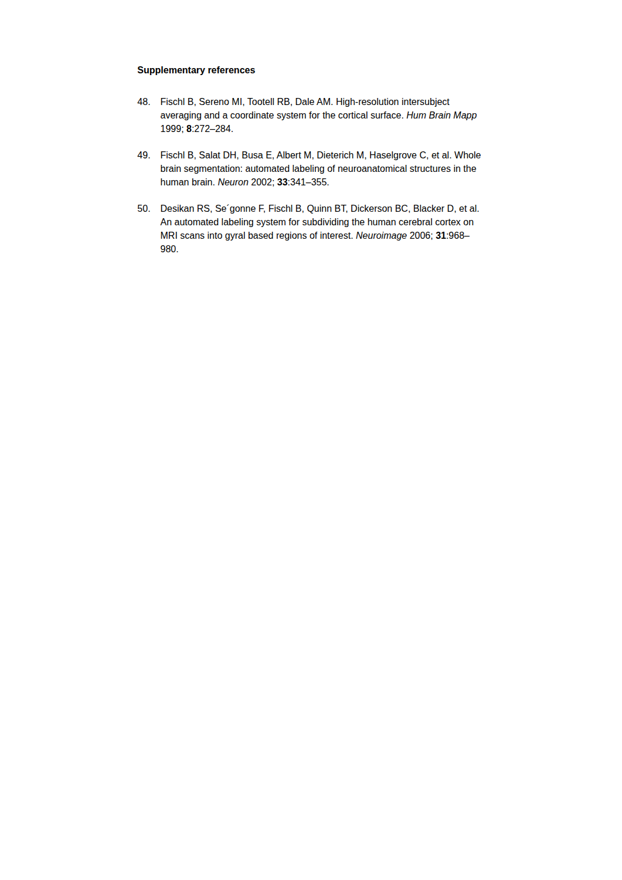Supplementary references
48. Fischl B, Sereno MI, Tootell RB, Dale AM. High-resolution intersubject averaging and a coordinate system for the cortical surface. Hum Brain Mapp 1999; 8:272–284.
49. Fischl B, Salat DH, Busa E, Albert M, Dieterich M, Haselgrove C, et al. Whole brain segmentation: automated labeling of neuroanatomical structures in the human brain. Neuron 2002; 33:341–355.
50. Desikan RS, Se´gonne F, Fischl B, Quinn BT, Dickerson BC, Blacker D, et al. An automated labeling system for subdividing the human cerebral cortex on MRI scans into gyral based regions of interest. Neuroimage 2006; 31:968–980.